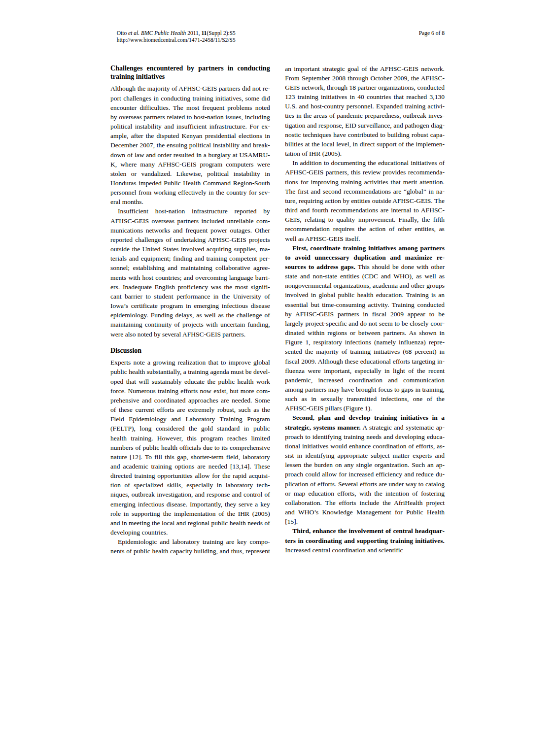Otto et al. BMC Public Health 2011, 11(Suppl 2):S5
http://www.biomedcentral.com/1471-2458/11/S2/S5
Page 6 of 8
Challenges encountered by partners in conducting training initiatives
Although the majority of AFHSC-GEIS partners did not report challenges in conducting training initiatives, some did encounter difficulties. The most frequent problems noted by overseas partners related to host-nation issues, including political instability and insufficient infrastructure. For example, after the disputed Kenyan presidential elections in December 2007, the ensuing political instability and breakdown of law and order resulted in a burglary at USAMRU-K, where many AFHSC-GEIS program computers were stolen or vandalized. Likewise, political instability in Honduras impeded Public Health Command Region-South personnel from working effectively in the country for several months.
Insufficient host-nation infrastructure reported by AFHSC-GEIS overseas partners included unreliable communications networks and frequent power outages. Other reported challenges of undertaking AFHSC-GEIS projects outside the United States involved acquiring supplies, materials and equipment; finding and training competent personnel; establishing and maintaining collaborative agreements with host countries; and overcoming language barriers. Inadequate English proficiency was the most significant barrier to student performance in the University of Iowa’s certificate program in emerging infectious disease epidemiology. Funding delays, as well as the challenge of maintaining continuity of projects with uncertain funding, were also noted by several AFHSC-GEIS partners.
Discussion
Experts note a growing realization that to improve global public health substantially, a training agenda must be developed that will sustainably educate the public health work force. Numerous training efforts now exist, but more comprehensive and coordinated approaches are needed. Some of these current efforts are extremely robust, such as the Field Epidemiology and Laboratory Training Program (FELTP), long considered the gold standard in public health training. However, this program reaches limited numbers of public health officials due to its comprehensive nature [12]. To fill this gap, shorter-term field, laboratory and academic training options are needed [13,14]. These directed training opportunities allow for the rapid acquisition of specialized skills, especially in laboratory techniques, outbreak investigation, and response and control of emerging infectious disease. Importantly, they serve a key role in supporting the implementation of the IHR (2005) and in meeting the local and regional public health needs of developing countries.
Epidemiologic and laboratory training are key components of public health capacity building, and thus, represent an important strategic goal of the AFHSC-GEIS network. From September 2008 through October 2009, the AFHSC-GEIS network, through 18 partner organizations, conducted 123 training initiatives in 40 countries that reached 3,130 U.S. and host-country personnel. Expanded training activities in the areas of pandemic preparedness, outbreak investigation and response, EID surveillance, and pathogen diagnostic techniques have contributed to building robust capabilities at the local level, in direct support of the implementation of IHR (2005).
In addition to documenting the educational initiatives of AFHSC-GEIS partners, this review provides recommendations for improving training activities that merit attention. The first and second recommendations are “global” in nature, requiring action by entities outside AFHSC-GEIS. The third and fourth recommendations are internal to AFHSC-GEIS, relating to quality improvement. Finally, the fifth recommendation requires the action of other entities, as well as AFHSC-GEIS itself.
First, coordinate training initiatives among partners to avoid unnecessary duplication and maximize resources to address gaps. This should be done with other state and non-state entities (CDC and WHO), as well as nongovernmental organizations, academia and other groups involved in global public health education. Training is an essential but time-consuming activity. Training conducted by AFHSC-GEIS partners in fiscal 2009 appear to be largely project-specific and do not seem to be closely coordinated within regions or between partners. As shown in Figure 1, respiratory infections (namely influenza) represented the majority of training initiatives (68 percent) in fiscal 2009. Although these educational efforts targeting influenza were important, especially in light of the recent pandemic, increased coordination and communication among partners may have brought focus to gaps in training, such as in sexually transmitted infections, one of the AFHSC-GEIS pillars (Figure 1).
Second, plan and develop training initiatives in a strategic, systems manner. A strategic and systematic approach to identifying training needs and developing educational initiatives would enhance coordination of efforts, assist in identifying appropriate subject matter experts and lessen the burden on any single organization. Such an approach could allow for increased efficiency and reduce duplication of efforts. Several efforts are under way to catalog or map education efforts, with the intention of fostering collaboration. The efforts include the AfriHealth project and WHO’s Knowledge Management for Public Health [15].
Third, enhance the involvement of central headquarters in coordinating and supporting training initiatives. Increased central coordination and scientific